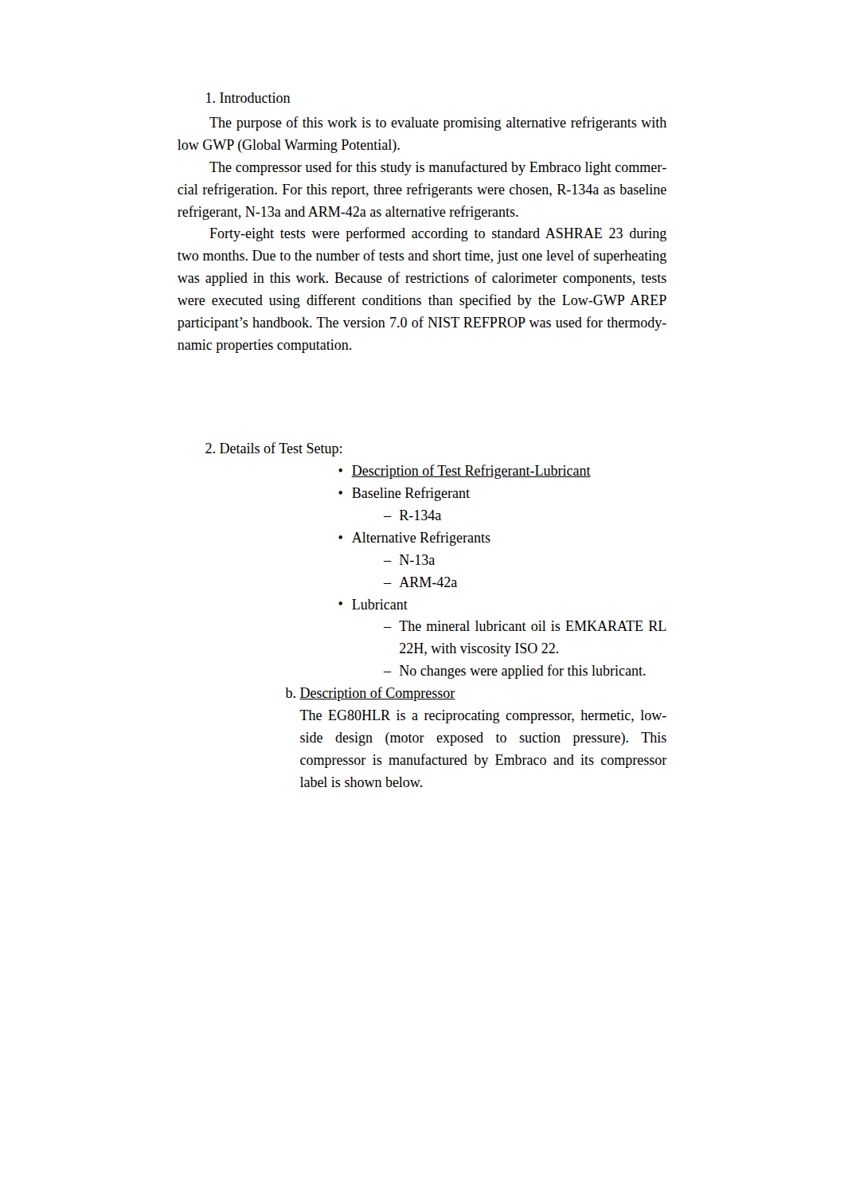Introduction
The purpose of this work is to evaluate promising alternative refrigerants with low GWP (Global Warming Potential).
The compressor used for this study is manufactured by Embraco light commercial refrigeration. For this report, three refrigerants were chosen, R-134a as baseline refrigerant, N-13a and ARM-42a as alternative refrigerants.
Forty-eight tests were performed according to standard ASHRAE 23 during two months. Due to the number of tests and short time, just one level of superheating was applied in this work. Because of restrictions of calorimeter components, tests were executed using different conditions than specified by the Low-GWP AREP participant’s handbook. The version 7.0 of NIST REFPROP was used for thermodynamic properties computation.
Details of Test Setup:
Description of Test Refrigerant-Lubricant
Baseline Refrigerant
R-134a
Alternative Refrigerants
N-13a
ARM-42a
Lubricant
The mineral lubricant oil is EMKARATE RL 22H, with viscosity ISO 22.
No changes were applied for this lubricant.
Description of Compressor
The EG80HLR is a reciprocating compressor, hermetic, low-side design (motor exposed to suction pressure). This compressor is manufactured by Embraco and its compressor label is shown below.